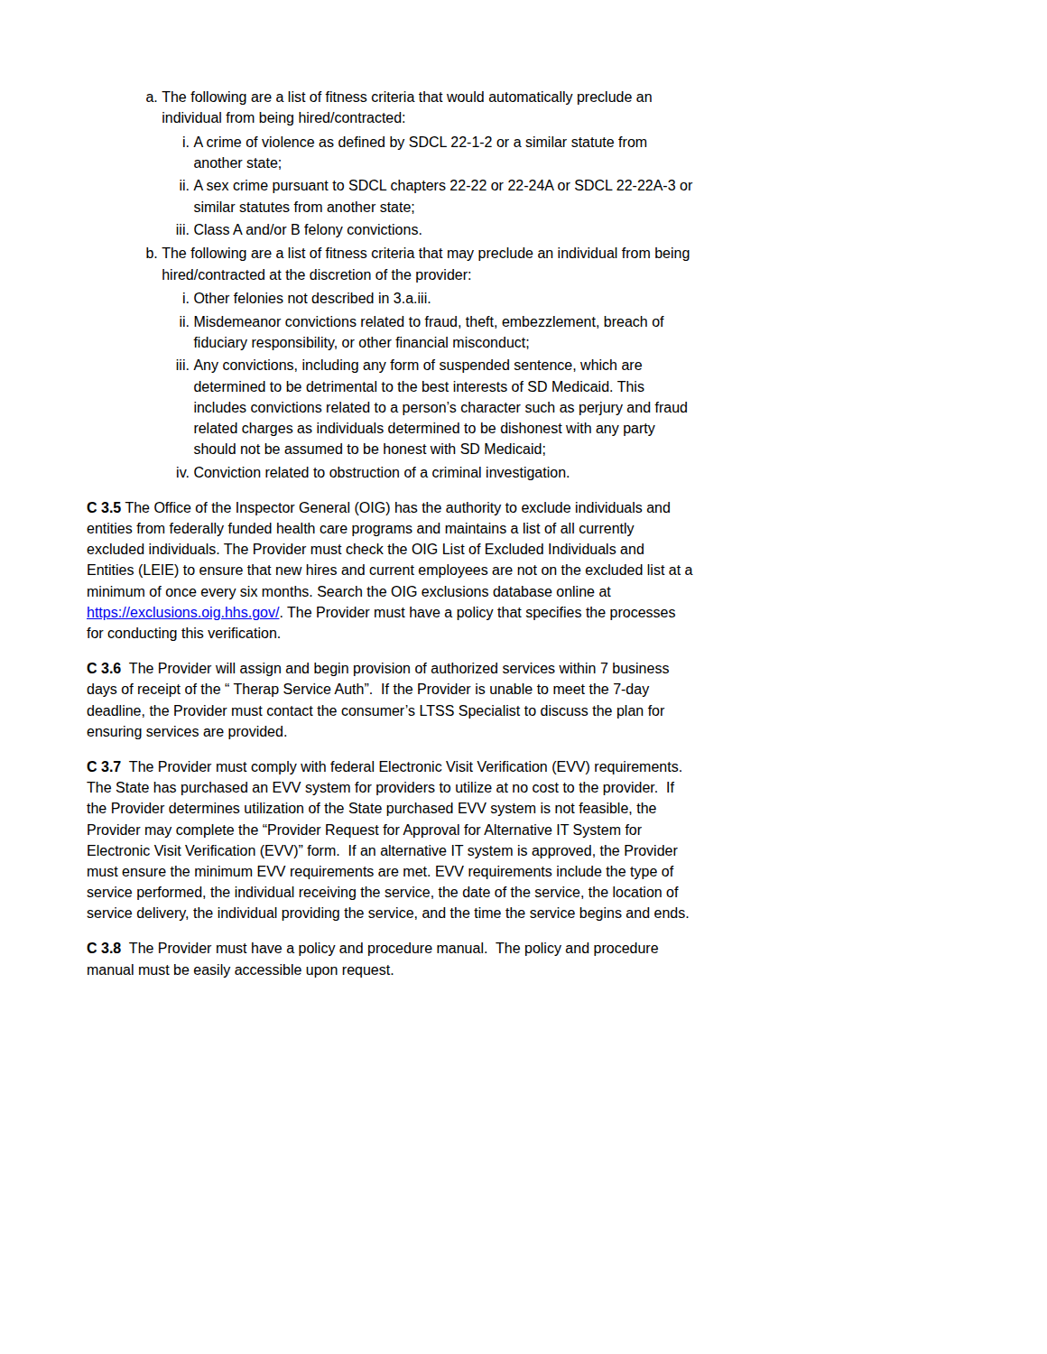The following are a list of fitness criteria that would automatically preclude an individual from being hired/contracted:
A crime of violence as defined by SDCL 22-1-2 or a similar statute from another state;
A sex crime pursuant to SDCL chapters 22-22 or 22-24A or SDCL 22-22A-3 or similar statutes from another state;
Class A and/or B felony convictions.
The following are a list of fitness criteria that may preclude an individual from being hired/contracted at the discretion of the provider:
Other felonies not described in 3.a.iii.
Misdemeanor convictions related to fraud, theft, embezzlement, breach of fiduciary responsibility, or other financial misconduct;
Any convictions, including any form of suspended sentence, which are determined to be detrimental to the best interests of SD Medicaid. This includes convictions related to a person’s character such as perjury and fraud related charges as individuals determined to be dishonest with any party should not be assumed to be honest with SD Medicaid;
Conviction related to obstruction of a criminal investigation.
C 3.5 The Office of the Inspector General (OIG) has the authority to exclude individuals and entities from federally funded health care programs and maintains a list of all currently excluded individuals. The Provider must check the OIG List of Excluded Individuals and Entities (LEIE) to ensure that new hires and current employees are not on the excluded list at a minimum of once every six months. Search the OIG exclusions database online at https://exclusions.oig.hhs.gov/. The Provider must have a policy that specifies the processes for conducting this verification.
C 3.6 The Provider will assign and begin provision of authorized services within 7 business days of receipt of the “ Therap Service Auth”. If the Provider is unable to meet the 7-day deadline, the Provider must contact the consumer’s LTSS Specialist to discuss the plan for ensuring services are provided.
C 3.7 The Provider must comply with federal Electronic Visit Verification (EVV) requirements. The State has purchased an EVV system for providers to utilize at no cost to the provider. If the Provider determines utilization of the State purchased EVV system is not feasible, the Provider may complete the “Provider Request for Approval for Alternative IT System for Electronic Visit Verification (EVV)” form. If an alternative IT system is approved, the Provider must ensure the minimum EVV requirements are met. EVV requirements include the type of service performed, the individual receiving the service, the date of the service, the location of service delivery, the individual providing the service, and the time the service begins and ends.
C 3.8 The Provider must have a policy and procedure manual. The policy and procedure manual must be easily accessible upon request.